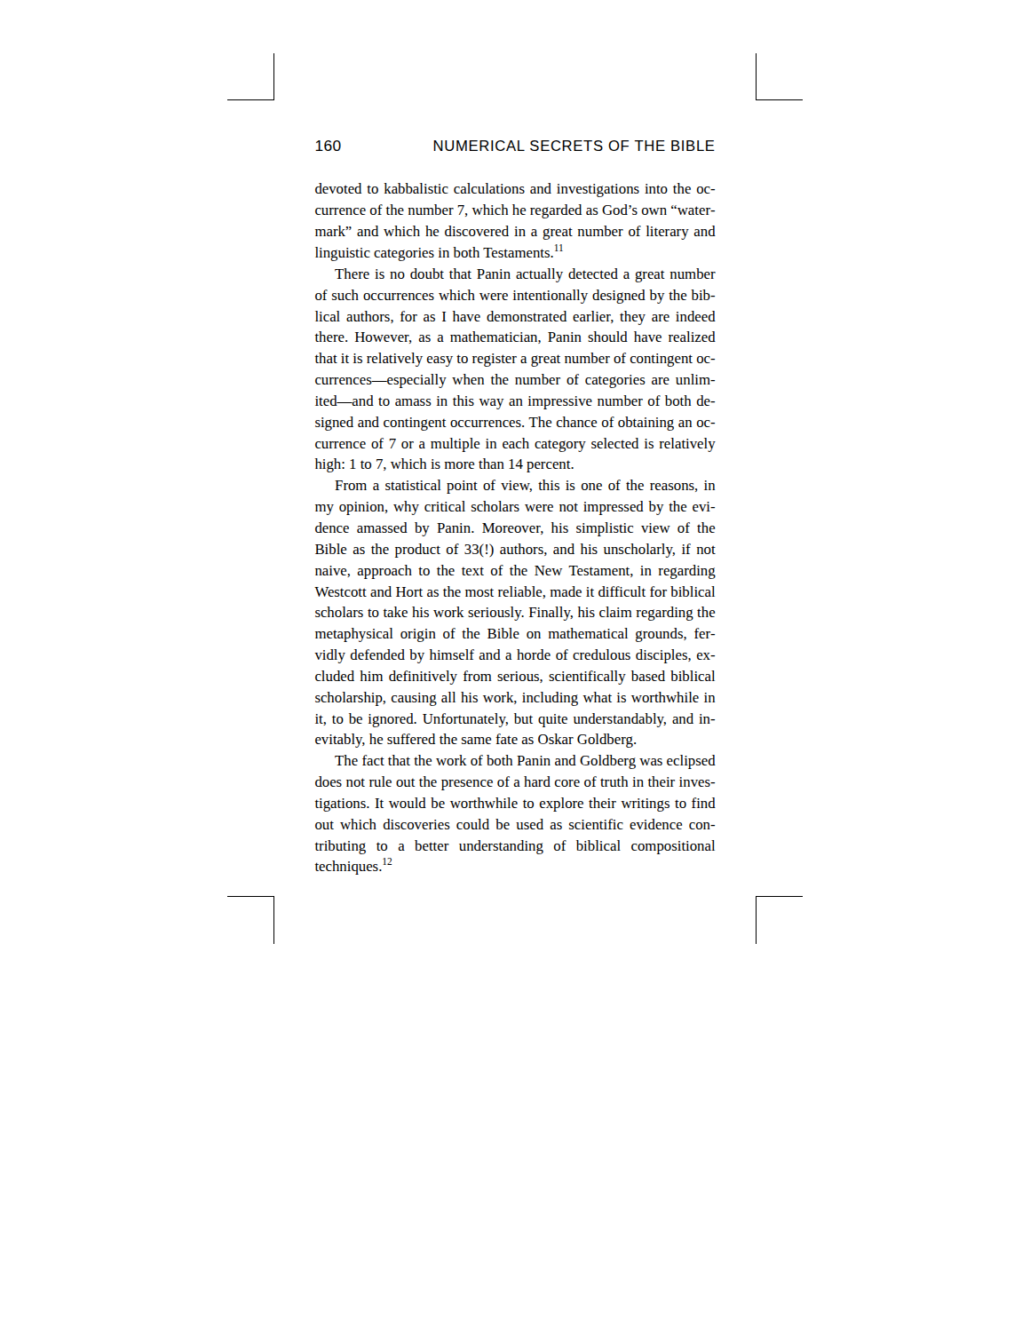160 NUMERICAL SECRETS OF THE BIBLE
devoted to kabbalistic calculations and investigations into the occurrence of the number 7, which he regarded as God’s own “watermark” and which he discovered in a great number of literary and linguistic categories in both Testaments.11
There is no doubt that Panin actually detected a great number of such occurrences which were intentionally designed by the biblical authors, for as I have demonstrated earlier, they are indeed there. However, as a mathematician, Panin should have realized that it is relatively easy to register a great number of contingent occurrences—especially when the number of categories are unlimited—and to amass in this way an impressive number of both designed and contingent occurrences. The chance of obtaining an occurrence of 7 or a multiple in each category selected is relatively high: 1 to 7, which is more than 14 percent.
From a statistical point of view, this is one of the reasons, in my opinion, why critical scholars were not impressed by the evidence amassed by Panin. Moreover, his simplistic view of the Bible as the product of 33(!) authors, and his unscholarly, if not naive, approach to the text of the New Testament, in regarding Westcott and Hort as the most reliable, made it difficult for biblical scholars to take his work seriously. Finally, his claim regarding the metaphysical origin of the Bible on mathematical grounds, fervidly defended by himself and a horde of credulous disciples, excluded him definitively from serious, scientifically based biblical scholarship, causing all his work, including what is worthwhile in it, to be ignored. Unfortunately, but quite understandably, and inevitably, he suffered the same fate as Oskar Goldberg.
The fact that the work of both Panin and Goldberg was eclipsed does not rule out the presence of a hard core of truth in their investigations. It would be worthwhile to explore their writings to find out which discoveries could be used as scientific evidence contributing to a better understanding of biblical compositional techniques.12